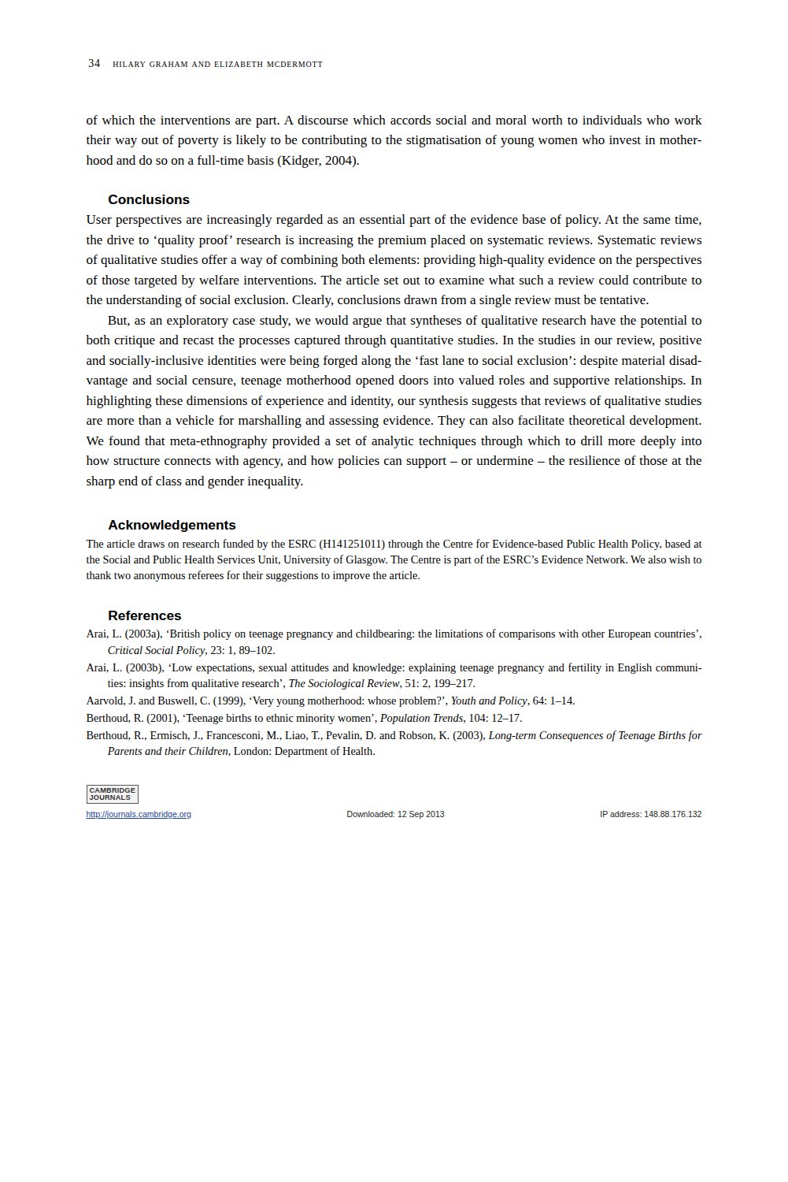34hilary graham and elizabeth mcdermott
of which the interventions are part. A discourse which accords social and moral worth to individuals who work their way out of poverty is likely to be contributing to the stigmatisation of young women who invest in motherhood and do so on a full-time basis (Kidger, 2004).
Conclusions
User perspectives are increasingly regarded as an essential part of the evidence base of policy. At the same time, the drive to ‘quality proof’ research is increasing the premium placed on systematic reviews. Systematic reviews of qualitative studies offer a way of combining both elements: providing high-quality evidence on the perspectives of those targeted by welfare interventions. The article set out to examine what such a review could contribute to the understanding of social exclusion. Clearly, conclusions drawn from a single review must be tentative.
But, as an exploratory case study, we would argue that syntheses of qualitative research have the potential to both critique and recast the processes captured through quantitative studies. In the studies in our review, positive and socially-inclusive identities were being forged along the ‘fast lane to social exclusion’: despite material disadvantage and social censure, teenage motherhood opened doors into valued roles and supportive relationships. In highlighting these dimensions of experience and identity, our synthesis suggests that reviews of qualitative studies are more than a vehicle for marshalling and assessing evidence. They can also facilitate theoretical development. We found that meta-ethnography provided a set of analytic techniques through which to drill more deeply into how structure connects with agency, and how policies can support – or undermine – the resilience of those at the sharp end of class and gender inequality.
Acknowledgements
The article draws on research funded by the ESRC (H141251011) through the Centre for Evidence-based Public Health Policy, based at the Social and Public Health Services Unit, University of Glasgow. The Centre is part of the ESRC’s Evidence Network. We also wish to thank two anonymous referees for their suggestions to improve the article.
References
Arai, L. (2003a), ‘British policy on teenage pregnancy and childbearing: the limitations of comparisons with other European countries’, Critical Social Policy, 23: 1, 89–102.
Arai, L. (2003b), ‘Low expectations, sexual attitudes and knowledge: explaining teenage pregnancy and fertility in English communities: insights from qualitative research’, The Sociological Review, 51: 2, 199–217.
Aarvold, J. and Buswell, C. (1999), ‘Very young motherhood: whose problem?’, Youth and Policy, 64: 1–14.
Berthoud, R. (2001), ‘Teenage births to ethnic minority women’, Population Trends, 104: 12–17.
Berthoud, R., Ermisch, J., Francesconi, M., Liao, T., Pevalin, D. and Robson, K. (2003), Long-term Consequences of Teenage Births for Parents and their Children, London: Department of Health.
CAMBRIDGE JOURNALS
http://journals.cambridge.org Downloaded: 12 Sep 2013 IP address: 148.88.176.132